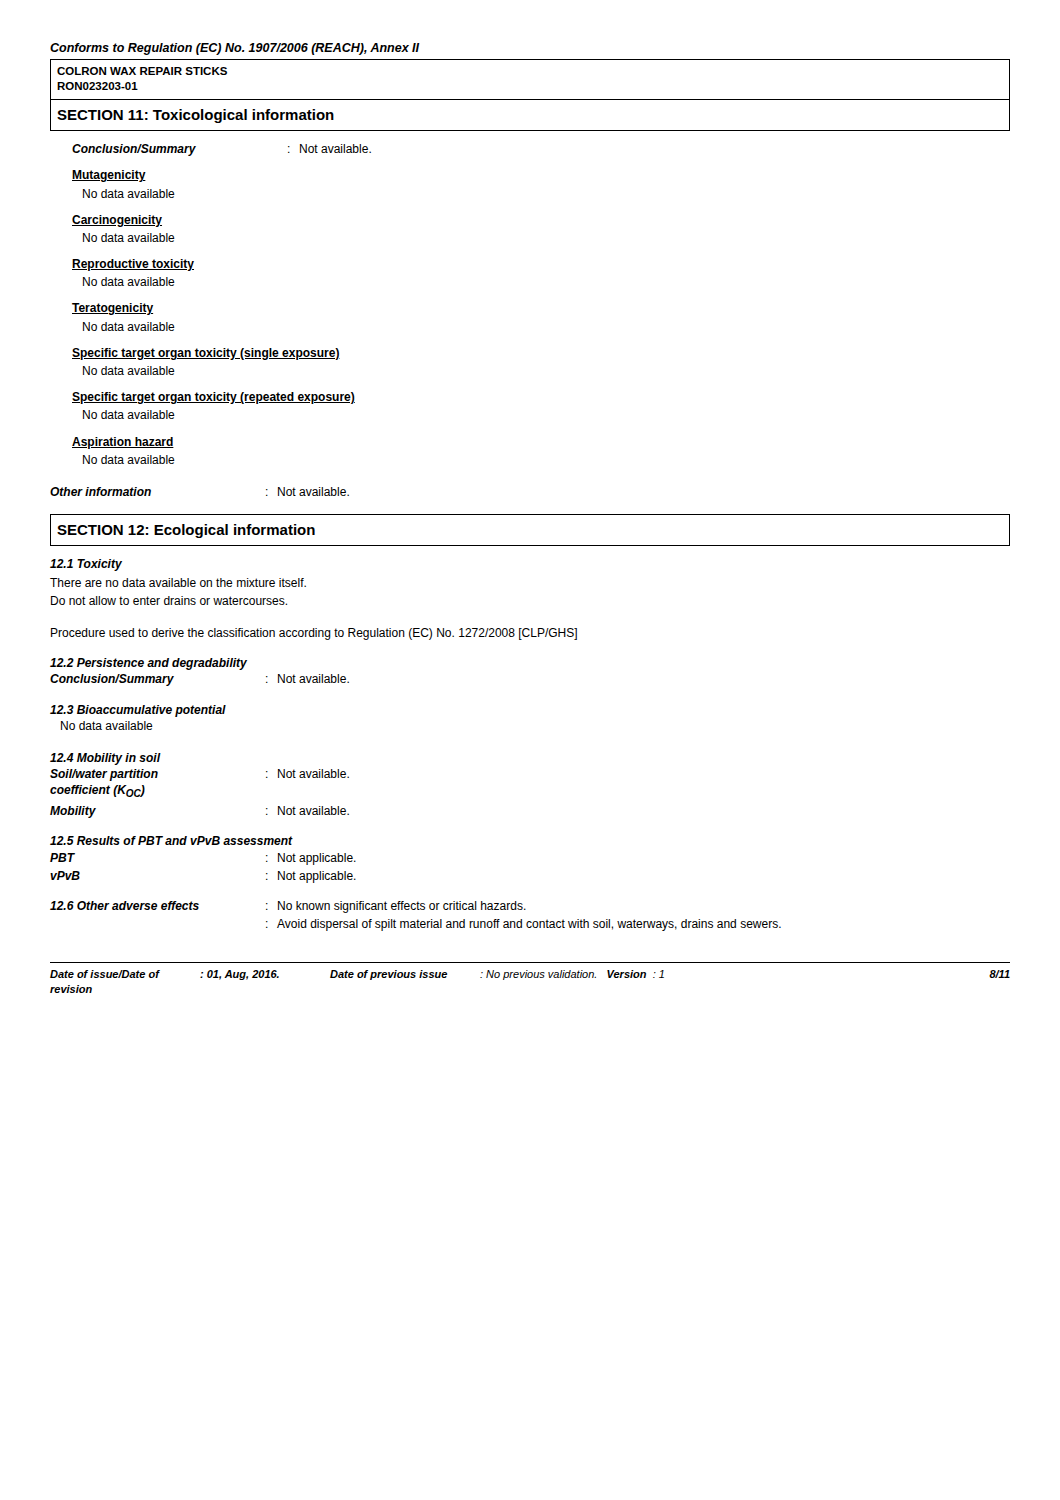Conforms to Regulation (EC) No. 1907/2006 (REACH), Annex II
COLRON WAX REPAIR STICKS
RON023203-01
SECTION 11: Toxicological information
Conclusion/Summary
:
Not available.
Mutagenicity
No data available
Carcinogenicity
No data available
Reproductive toxicity
No data available
Teratogenicity
No data available
Specific target organ toxicity (single exposure)
No data available
Specific target organ toxicity (repeated exposure)
No data available
Aspiration hazard
No data available
Other information
:
Not available.
SECTION 12: Ecological information
12.1 Toxicity
There are no data available on the mixture itself.
Do not allow to enter drains or watercourses.
Procedure used to derive the classification according to Regulation (EC) No. 1272/2008 [CLP/GHS]
12.2 Persistence and degradability
Conclusion/Summary
:
Not available.
12.3 Bioaccumulative potential
No data available
12.4 Mobility in soil
Soil/water partition
coefficient (KOC)
:
Not available.
Mobility
:
Not available.
12.5 Results of PBT and vPvB assessment
PBT
:
Not applicable.
vPvB
:
Not applicable.
12.6 Other adverse effects
:
No known significant effects or critical hazards.
:
Avoid dispersal of spilt material and runoff and contact with soil, waterways, drains and sewers.
Date of issue/Date of revision
: 01, Aug, 2016.
Date of previous issue
: No previous validation. Version : 1
8/11